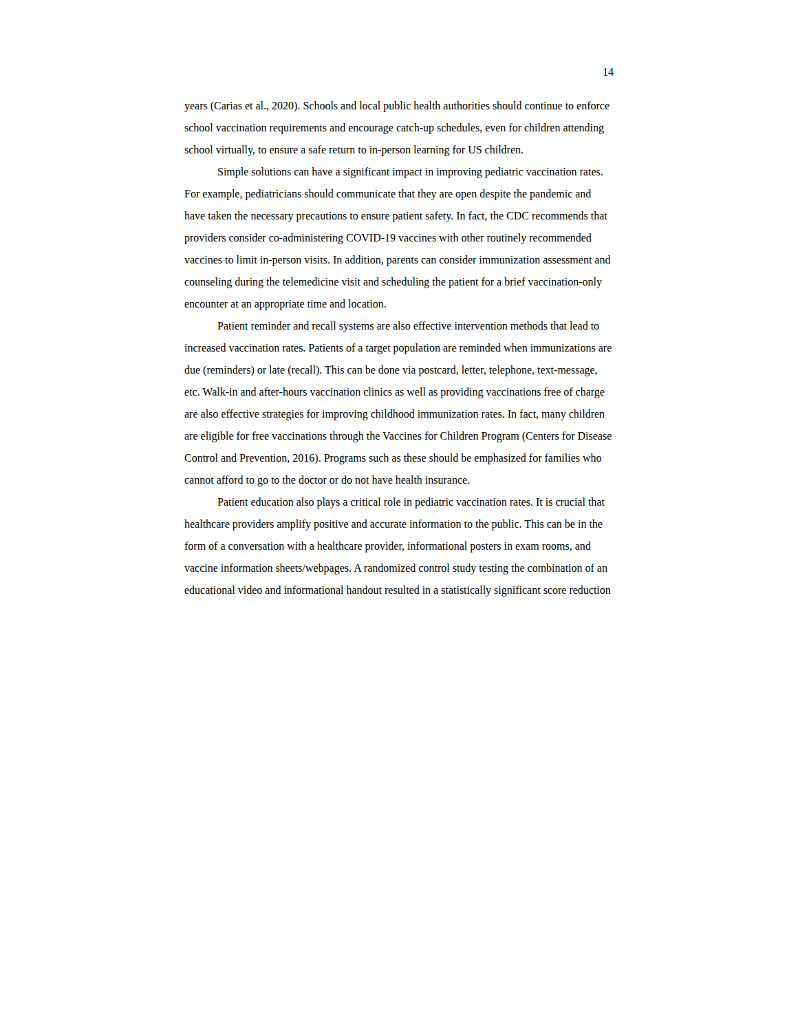14
years (Carias et al., 2020). Schools and local public health authorities should continue to enforce school vaccination requirements and encourage catch-up schedules, even for children attending school virtually, to ensure a safe return to in-person learning for US children.
Simple solutions can have a significant impact in improving pediatric vaccination rates. For example, pediatricians should communicate that they are open despite the pandemic and have taken the necessary precautions to ensure patient safety. In fact, the CDC recommends that providers consider co-administering COVID-19 vaccines with other routinely recommended vaccines to limit in-person visits. In addition, parents can consider immunization assessment and counseling during the telemedicine visit and scheduling the patient for a brief vaccination-only encounter at an appropriate time and location.
Patient reminder and recall systems are also effective intervention methods that lead to increased vaccination rates. Patients of a target population are reminded when immunizations are due (reminders) or late (recall). This can be done via postcard, letter, telephone, text-message, etc. Walk-in and after-hours vaccination clinics as well as providing vaccinations free of charge are also effective strategies for improving childhood immunization rates. In fact, many children are eligible for free vaccinations through the Vaccines for Children Program (Centers for Disease Control and Prevention, 2016). Programs such as these should be emphasized for families who cannot afford to go to the doctor or do not have health insurance.
Patient education also plays a critical role in pediatric vaccination rates. It is crucial that healthcare providers amplify positive and accurate information to the public. This can be in the form of a conversation with a healthcare provider, informational posters in exam rooms, and vaccine information sheets/webpages. A randomized control study testing the combination of an educational video and informational handout resulted in a statistically significant score reduction